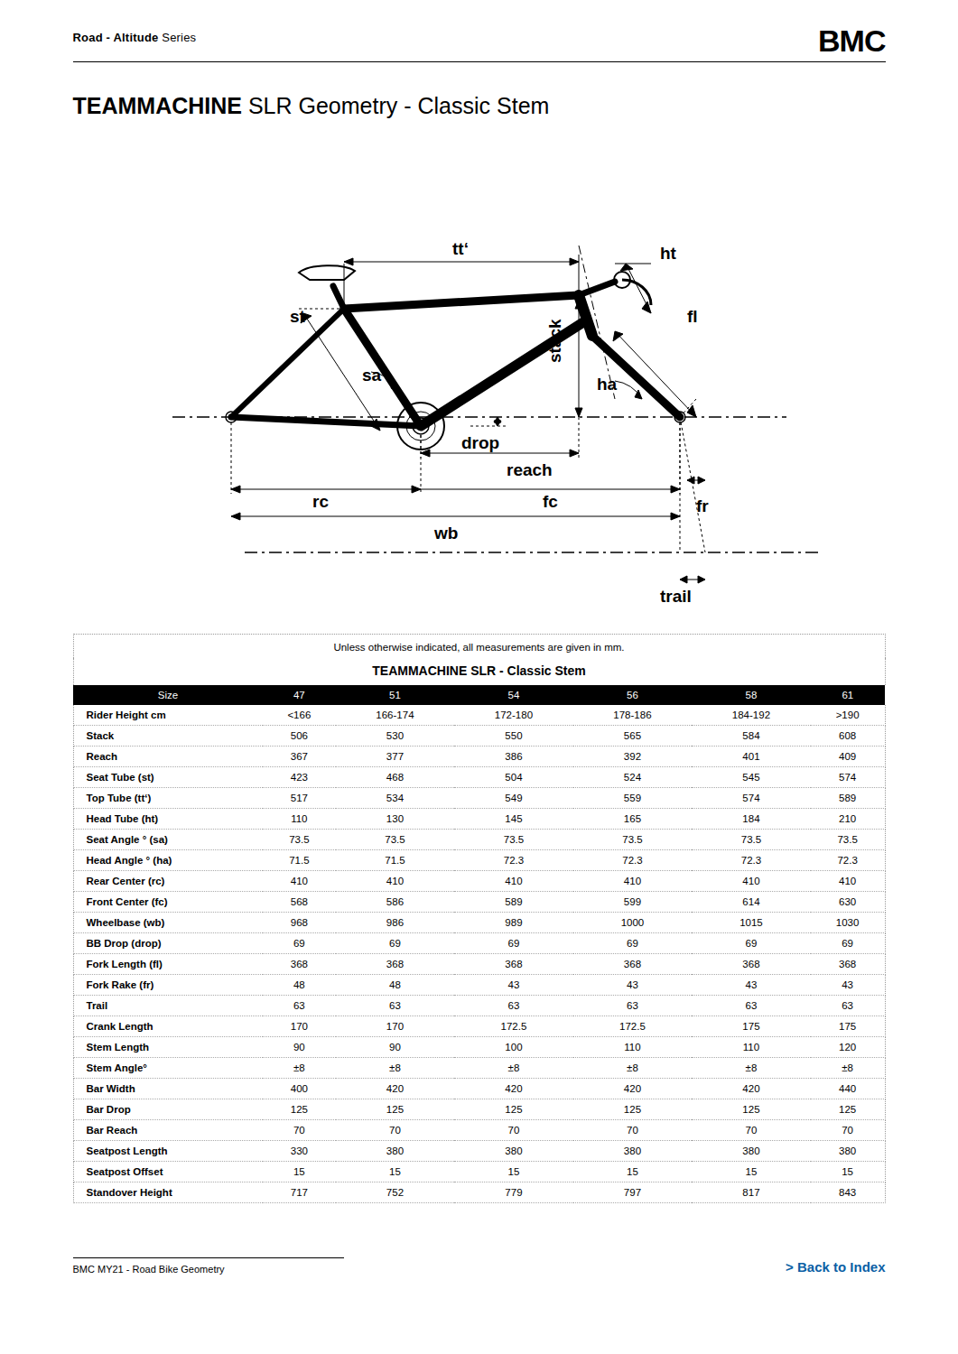Road - Altitude Series
BMC
TEAMMACHINE SLR Geometry - Classic Stem
tt‘ ht st sa stack ha fl drop reach rc fc wb fr trail
Unless otherwise indicated, all measurements are given in mm.
TEAMMACHINE SLR - Classic Stem
| Size | 47 | 51 | 54 | 56 | 58 | 61 |
| --- | --- | --- | --- | --- | --- | --- |
| Rider Height cm | <166 | 166-174 | 172-180 | 178-186 | 184-192 | >190 |
| Stack | 506 | 530 | 550 | 565 | 584 | 608 |
| Reach | 367 | 377 | 386 | 392 | 401 | 409 |
| Seat Tube (st) | 423 | 468 | 504 | 524 | 545 | 574 |
| Top Tube (tt‘) | 517 | 534 | 549 | 559 | 574 | 589 |
| Head Tube (ht) | 110 | 130 | 145 | 165 | 184 | 210 |
| Seat Angle ° (sa) | 73.5 | 73.5 | 73.5 | 73.5 | 73.5 | 73.5 |
| Head Angle ° (ha) | 71.5 | 71.5 | 72.3 | 72.3 | 72.3 | 72.3 |
| Rear Center (rc) | 410 | 410 | 410 | 410 | 410 | 410 |
| Front Center (fc) | 568 | 586 | 589 | 599 | 614 | 630 |
| Wheelbase (wb) | 968 | 986 | 989 | 1000 | 1015 | 1030 |
| BB Drop (drop) | 69 | 69 | 69 | 69 | 69 | 69 |
| Fork Length (fl) | 368 | 368 | 368 | 368 | 368 | 368 |
| Fork Rake (fr) | 48 | 48 | 43 | 43 | 43 | 43 |
| Trail | 63 | 63 | 63 | 63 | 63 | 63 |
| Crank Length | 170 | 170 | 172.5 | 172.5 | 175 | 175 |
| Stem Length | 90 | 90 | 100 | 110 | 110 | 120 |
| Stem Angle° | ±8 | ±8 | ±8 | ±8 | ±8 | ±8 |
| Bar Width | 400 | 420 | 420 | 420 | 420 | 440 |
| Bar Drop | 125 | 125 | 125 | 125 | 125 | 125 |
| Bar Reach | 70 | 70 | 70 | 70 | 70 | 70 |
| Seatpost Length | 330 | 380 | 380 | 380 | 380 | 380 |
| Seatpost Offset | 15 | 15 | 15 | 15 | 15 | 15 |
| Standover Height | 717 | 752 | 779 | 797 | 817 | 843 |
BMC MY21 - Road Bike Geometry
> Back to Index